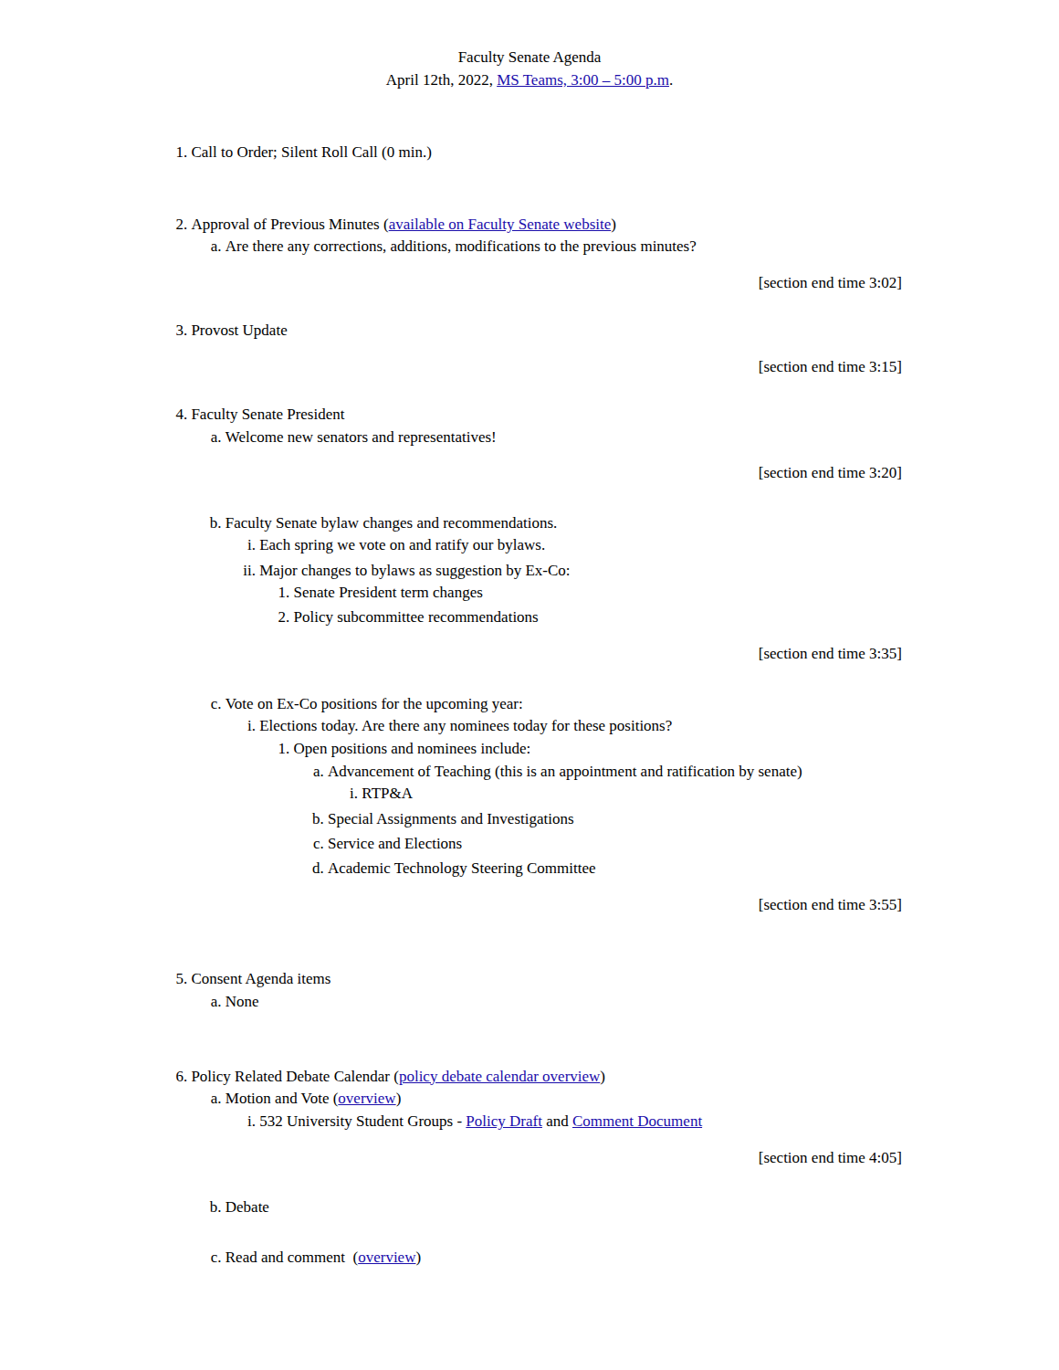Faculty Senate Agenda
April 12th, 2022, MS Teams, 3:00 – 5:00 p.m.
Call to Order; Silent Roll Call (0 min.)
Approval of Previous Minutes (available on Faculty Senate website)
Are there any corrections, additions, modifications to the previous minutes?
[section end time 3:02]
Provost Update
[section end time 3:15]
Faculty Senate President
Welcome new senators and representatives!
[section end time 3:20]
Faculty Senate bylaw changes and recommendations.
Each spring we vote on and ratify our bylaws.
Major changes to bylaws as suggestion by Ex-Co:
Senate President term changes
Policy subcommittee recommendations
[section end time 3:35]
Vote on Ex-Co positions for the upcoming year:
Elections today. Are there any nominees today for these positions?
Open positions and nominees include:
Advancement of Teaching (this is an appointment and ratification by senate)
RTP&A
Special Assignments and Investigations
Service and Elections
Academic Technology Steering Committee
[section end time 3:55]
Consent Agenda items
None
Policy Related Debate Calendar (policy debate calendar overview)
Motion and Vote (overview)
532 University Student Groups - Policy Draft and Comment Document
[section end time 4:05]
Debate
Read and comment (overview)